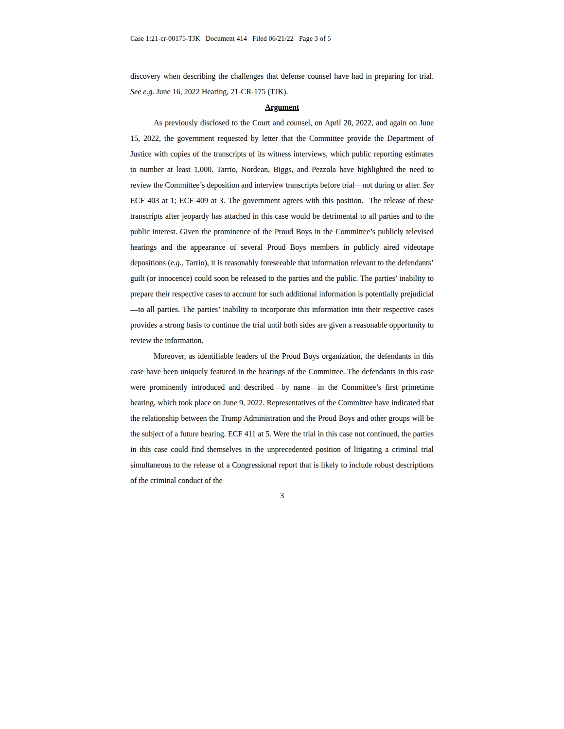Case 1:21-cr-00175-TJK Document 414 Filed 06/21/22 Page 3 of 5
discovery when describing the challenges that defense counsel have had in preparing for trial. See e.g. June 16, 2022 Hearing, 21-CR-175 (TJK).
Argument
As previously disclosed to the Court and counsel, on April 20, 2022, and again on June 15, 2022, the government requested by letter that the Committee provide the Department of Justice with copies of the transcripts of its witness interviews, which public reporting estimates to number at least 1,000. Tarrio, Nordean, Biggs, and Pezzola have highlighted the need to review the Committee’s deposition and interview transcripts before trial—not during or after. See ECF 403 at 1; ECF 409 at 3. The government agrees with this position. The release of these transcripts after jeopardy has attached in this case would be detrimental to all parties and to the public interest. Given the prominence of the Proud Boys in the Committee’s publicly televised hearings and the appearance of several Proud Boys members in publicly aired videotape depositions (e.g., Tarrio), it is reasonably foreseeable that information relevant to the defendants’ guilt (or innocence) could soon be released to the parties and the public. The parties’ inability to prepare their respective cases to account for such additional information is potentially prejudicial—to all parties. The parties’ inability to incorporate this information into their respective cases provides a strong basis to continue the trial until both sides are given a reasonable opportunity to review the information.
Moreover, as identifiable leaders of the Proud Boys organization, the defendants in this case have been uniquely featured in the hearings of the Committee. The defendants in this case were prominently introduced and described—by name—in the Committee’s first primetime hearing, which took place on June 9, 2022. Representatives of the Committee have indicated that the relationship between the Trump Administration and the Proud Boys and other groups will be the subject of a future hearing. ECF 411 at 5. Were the trial in this case not continued, the parties in this case could find themselves in the unprecedented position of litigating a criminal trial simultaneous to the release of a Congressional report that is likely to include robust descriptions of the criminal conduct of the
3